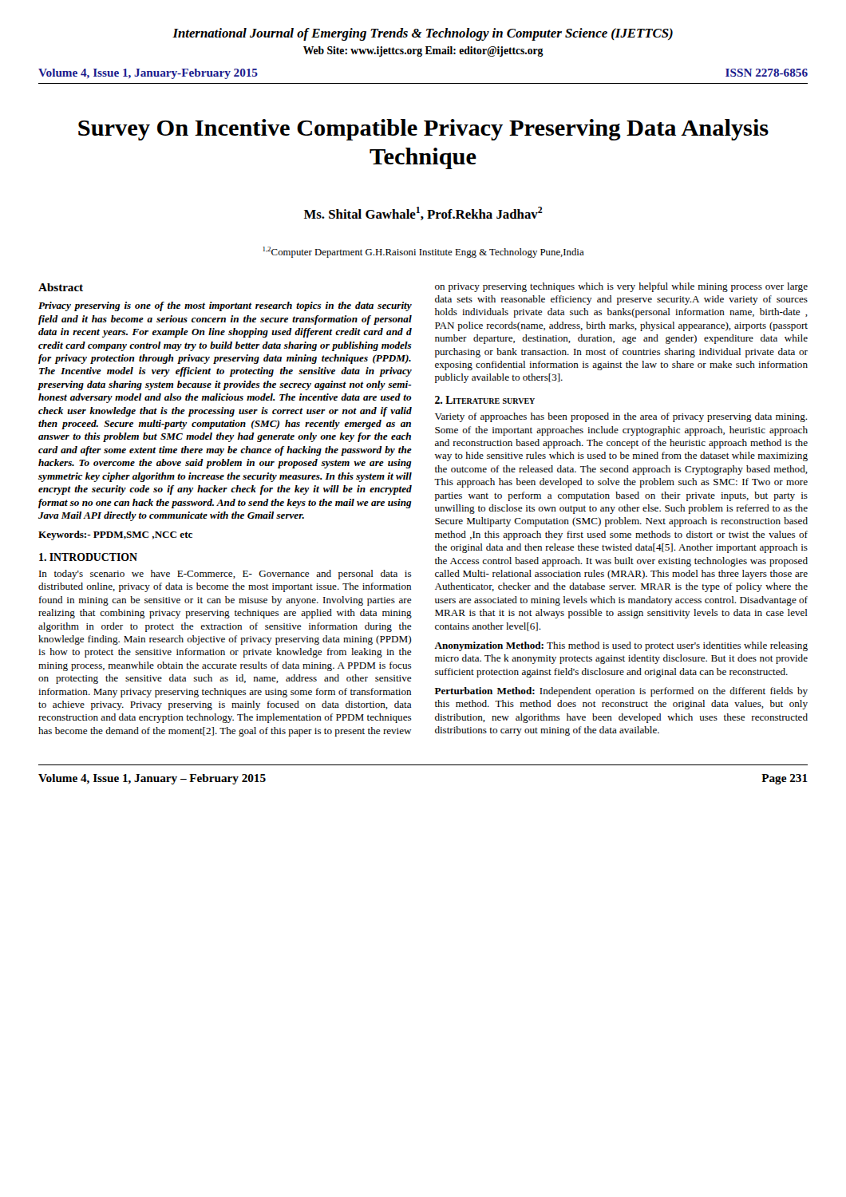International Journal of Emerging Trends & Technology in Computer Science (IJETTCS)
Web Site: www.ijettcs.org Email: editor@ijettcs.org
Volume 4, Issue 1, January-February 2015 ISSN 2278-6856
Survey On Incentive Compatible Privacy Preserving Data Analysis Technique
Ms. Shital Gawhale1, Prof.Rekha Jadhav2
1,2Computer Department G.H.Raisoni Institute Engg & Technology Pune,India
Abstract
Privacy preserving is one of the most important research topics in the data security field and it has become a serious concern in the secure transformation of personal data in recent years. For example On line shopping used different credit card and d credit card company control may try to build better data sharing or publishing models for privacy protection through privacy preserving data mining techniques (PPDM). The Incentive model is very efficient to protecting the sensitive data in privacy preserving data sharing system because it provides the secrecy against not only semi-honest adversary model and also the malicious model. The incentive data are used to check user knowledge that is the processing user is correct user or not and if valid then proceed. Secure multi-party computation (SMC) has recently emerged as an answer to this problem but SMC model they had generate only one key for the each card and after some extent time there may be chance of hacking the password by the hackers. To overcome the above said problem in our proposed system we are using symmetric key cipher algorithm to increase the security measures. In this system it will encrypt the security code so if any hacker check for the key it will be in encrypted format so no one can hack the password. And to send the keys to the mail we are using Java Mail API directly to communicate with the Gmail server.
Keywords:- PPDM,SMC ,NCC etc
1. INTRODUCTION
In today's scenario we have E-Commerce, E- Governance and personal data is distributed online, privacy of data is become the most important issue. The information found in mining can be sensitive or it can be misuse by anyone. Involving parties are realizing that combining privacy preserving techniques are applied with data mining algorithm in order to protect the extraction of sensitive information during the knowledge finding. Main research objective of privacy preserving data mining (PPDM) is how to protect the sensitive information or private knowledge from leaking in the mining process, meanwhile obtain the accurate results of data mining. A PPDM is focus on protecting the sensitive data such as id, name, address and other sensitive information. Many privacy preserving techniques are using some form of transformation to achieve privacy. Privacy preserving is mainly focused on data distortion, data reconstruction and data encryption technology. The implementation of PPDM techniques has become the demand of the moment[2]. The goal of this paper is to present the review on privacy preserving techniques which is very helpful while mining process over large data sets with reasonable efficiency and preserve security.A wide variety of sources holds individuals private data such as banks(personal information name, birth-date , PAN police records(name, address, birth marks, physical appearance), airports (passport number departure, destination, duration, age and gender) expenditure data while purchasing or bank transaction. In most of countries sharing individual private data or exposing confidential information is against the law to share or make such information publicly available to others[3].
2. Literature survey
Variety of approaches has been proposed in the area of privacy preserving data mining. Some of the important approaches include cryptographic approach, heuristic approach and reconstruction based approach. The concept of the heuristic approach method is the way to hide sensitive rules which is used to be mined from the dataset while maximizing the outcome of the released data. The second approach is Cryptography based method, This approach has been developed to solve the problem such as SMC: If Two or more parties want to perform a computation based on their private inputs, but party is unwilling to disclose its own output to any other else. Such problem is referred to as the Secure Multiparty Computation (SMC) problem. Next approach is reconstruction based method ,In this approach they first used some methods to distort or twist the values of the original data and then release these twisted data[4[5]. Another important approach is the Access control based approach. It was built over existing technologies was proposed called Multi- relational association rules (MRAR). This model has three layers those are Authenticator, checker and the database server. MRAR is the type of policy where the users are associated to mining levels which is mandatory access control. Disadvantage of MRAR is that it is not always possible to assign sensitivity levels to data in case level contains another level[6].
Anonymization Method: This method is used to protect user's identities while releasing micro data. The k anonymity protects against identity disclosure. But it does not provide sufficient protection against field's disclosure and original data can be reconstructed.
Perturbation Method: Independent operation is performed on the different fields by this method. This method does not reconstruct the original data values, but only distribution, new algorithms have been developed which uses these reconstructed distributions to carry out mining of the data available.
Volume 4, Issue 1, January – February 2015 Page 231